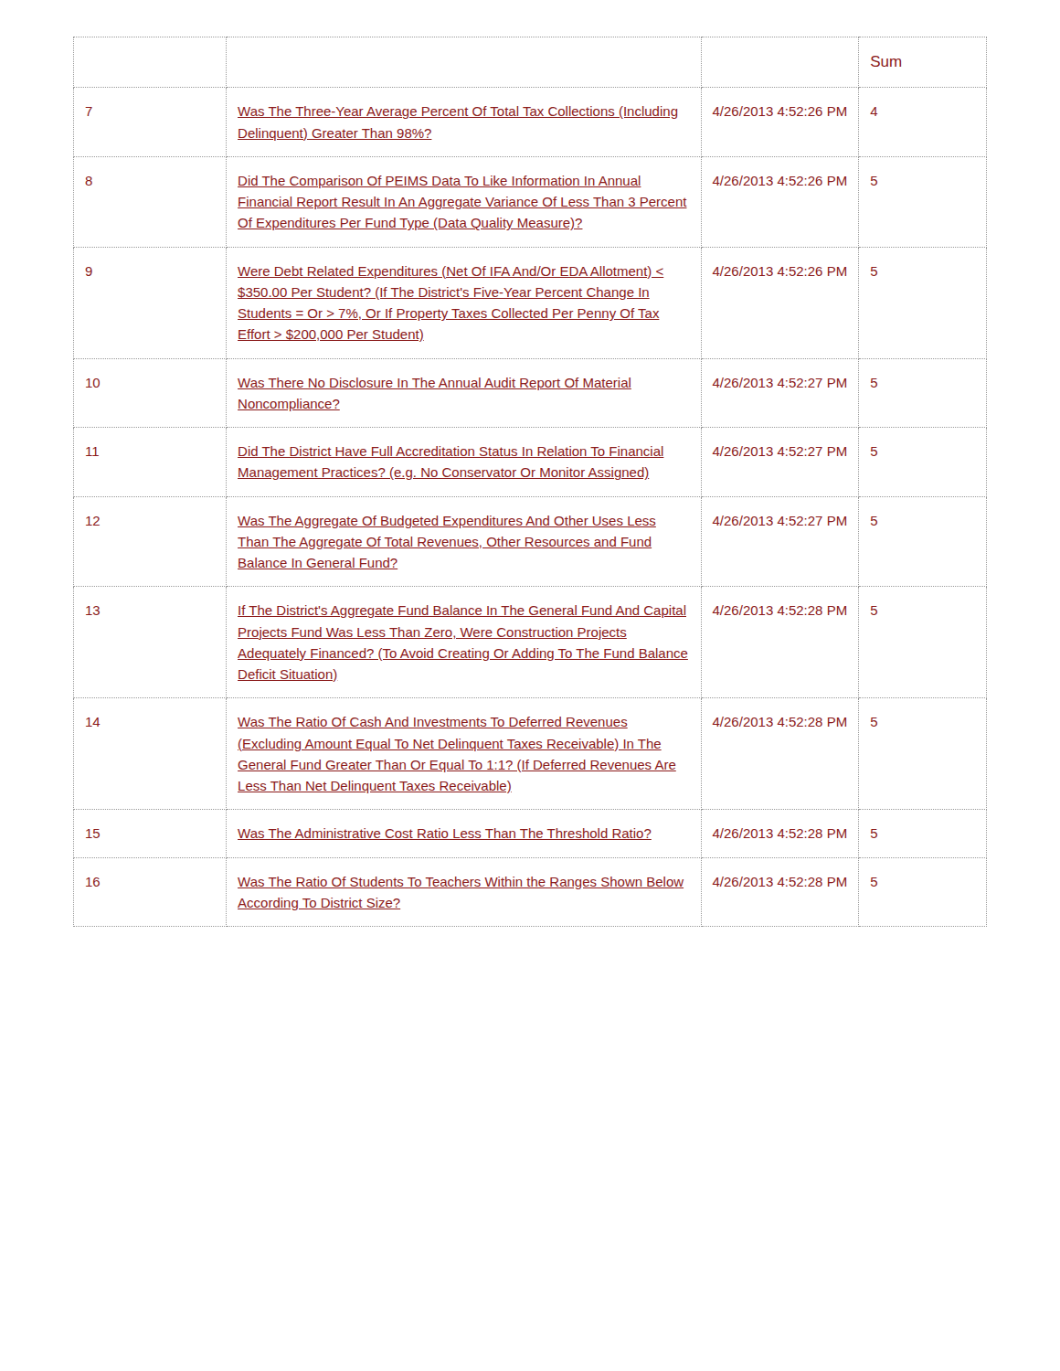| | | | Sum |
| 7 | Was The Three-Year Average Percent Of Total Tax Collections (Including Delinquent) Greater Than 98%? | 4/26/2013 4:52:26 PM | 4 |
| 8 | Did The Comparison Of PEIMS Data To Like Information In Annual Financial Report Result In An Aggregate Variance Of Less Than 3 Percent Of Expenditures Per Fund Type (Data Quality Measure)? | 4/26/2013 4:52:26 PM | 5 |
| 9 | Were Debt Related Expenditures (Net Of IFA And/Or EDA Allotment) < $350.00 Per Student? (If The District's Five-Year Percent Change In Students = Or > 7%, Or If Property Taxes Collected Per Penny Of Tax Effort > $200,000 Per Student) | 4/26/2013 4:52:26 PM | 5 |
| 10 | Was There No Disclosure In The Annual Audit Report Of Material Noncompliance? | 4/26/2013 4:52:27 PM | 5 |
| 11 | Did The District Have Full Accreditation Status In Relation To Financial Management Practices? (e.g. No Conservator Or Monitor Assigned) | 4/26/2013 4:52:27 PM | 5 |
| 12 | Was The Aggregate Of Budgeted Expenditures And Other Uses Less Than The Aggregate Of Total Revenues, Other Resources and Fund Balance In General Fund? | 4/26/2013 4:52:27 PM | 5 |
| 13 | If The District's Aggregate Fund Balance In The General Fund And Capital Projects Fund Was Less Than Zero, Were Construction Projects Adequately Financed? (To Avoid Creating Or Adding To The Fund Balance Deficit Situation) | 4/26/2013 4:52:28 PM | 5 |
| 14 | Was The Ratio Of Cash And Investments To Deferred Revenues (Excluding Amount Equal To Net Delinquent Taxes Receivable) In The General Fund Greater Than Or Equal To 1:1? (If Deferred Revenues Are Less Than Net Delinquent Taxes Receivable) | 4/26/2013 4:52:28 PM | 5 |
| 15 | Was The Administrative Cost Ratio Less Than The Threshold Ratio? | 4/26/2013 4:52:28 PM | 5 |
| 16 | Was The Ratio Of Students To Teachers Within the Ranges Shown Below According To District Size? | 4/26/2013 4:52:28 PM | 5 |